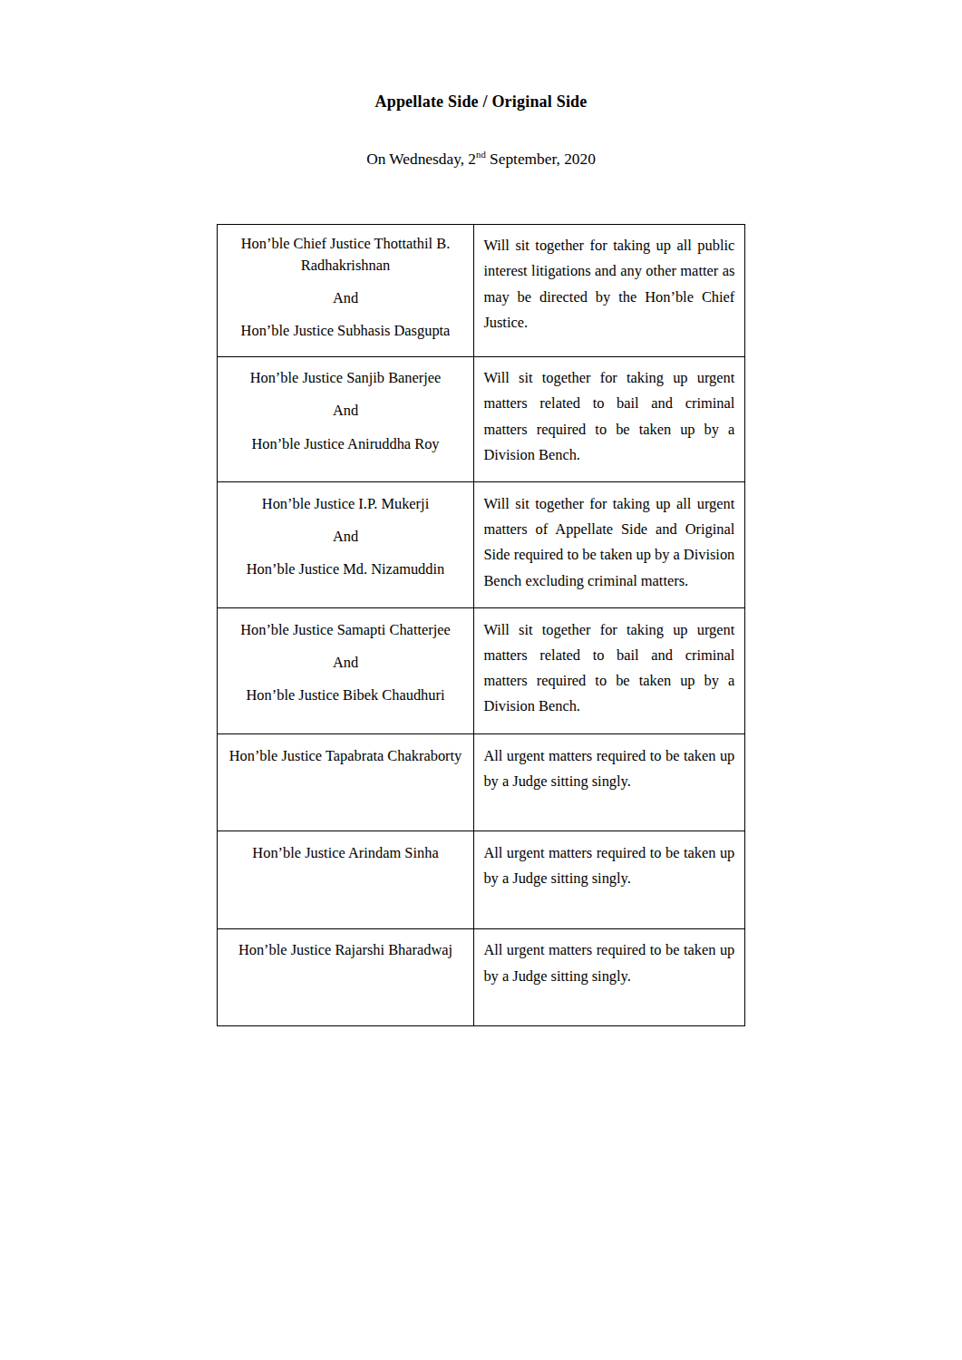Appellate Side / Original Side
On Wednesday, 2nd September, 2020
| Hon’ble Chief Justice Thottathil B. Radhakrishnan And Hon’ble Justice Subhasis Dasgupta | Will sit together for taking up all public interest litigations and any other matter as may be directed by the Hon’ble Chief Justice. |
| Hon’ble Justice Sanjib Banerjee And Hon’ble Justice Aniruddha Roy | Will sit together for taking up urgent matters related to bail and criminal matters required to be taken up by a Division Bench. |
| Hon’ble Justice I.P. Mukerji And Hon’ble Justice Md. Nizamuddin | Will sit together for taking up all urgent matters of Appellate Side and Original Side required to be taken up by a Division Bench excluding criminal matters. |
| Hon’ble Justice Samapti Chatterjee And Hon’ble Justice Bibek Chaudhuri | Will sit together for taking up urgent matters related to bail and criminal matters required to be taken up by a Division Bench. |
| Hon’ble Justice Tapabrata Chakraborty | All urgent matters required to be taken up by a Judge sitting singly. |
| Hon’ble Justice Arindam Sinha | All urgent matters required to be taken up by a Judge sitting singly. |
| Hon’ble Justice Rajarshi Bharadwaj | All urgent matters required to be taken up by a Judge sitting singly. |